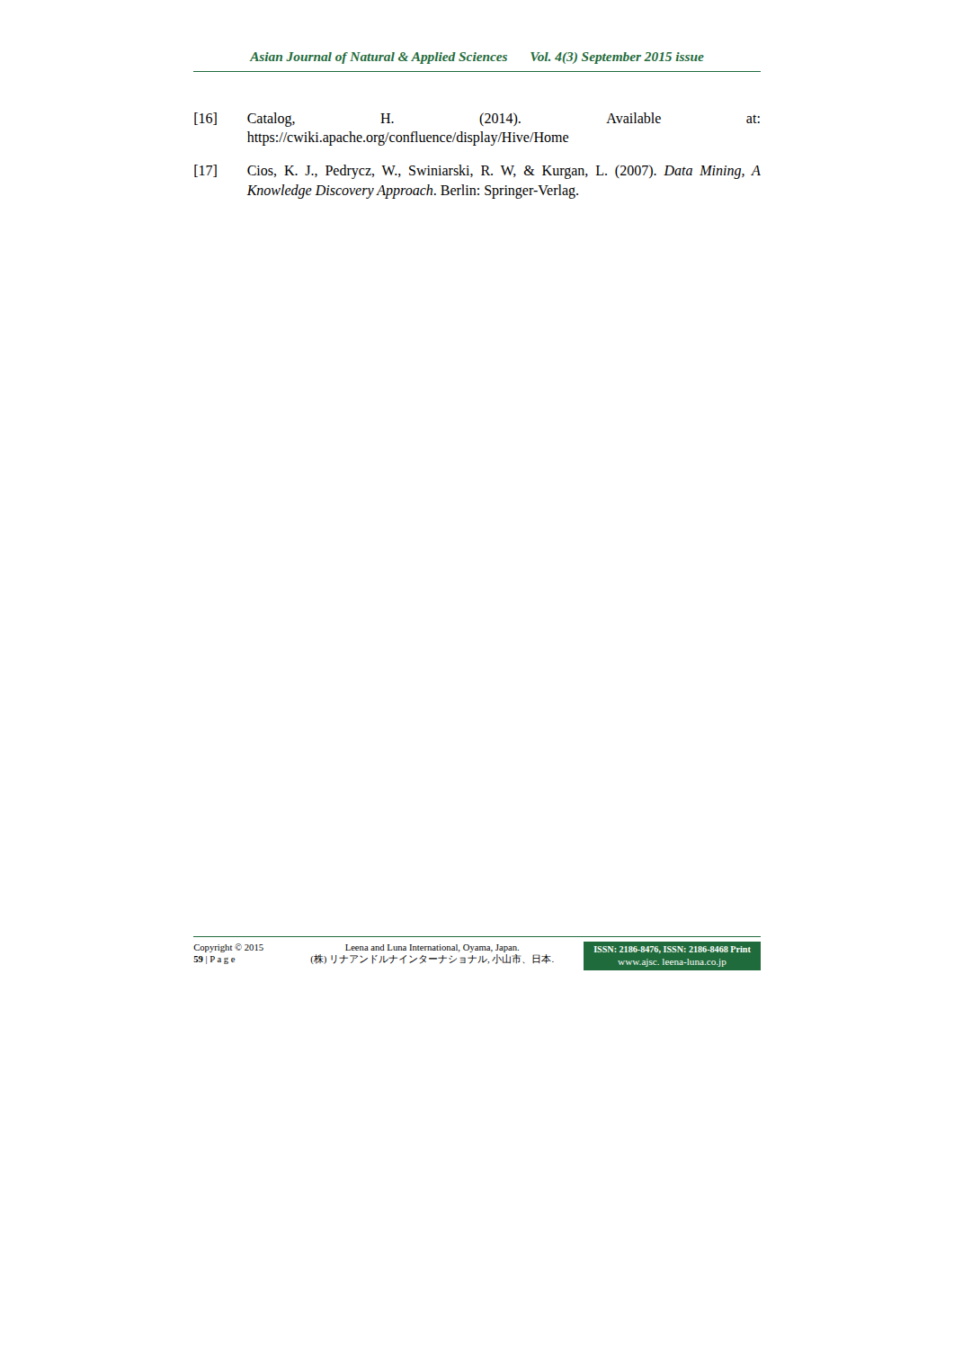Asian Journal of Natural & Applied Sciences Vol. 4(3) September 2015 issue
[16] Catalog, H. (2014). Available at: https://cwiki.apache.org/confluence/display/Hive/Home
[17] Cios, K. J., Pedrycz, W., Swiniarski, R. W, & Kurgan, L. (2007). Data Mining, A Knowledge Discovery Approach. Berlin: Springer-Verlag.
Copyright © 2015 59 | P a g e
Leena and Luna International, Oyama, Japan. (株) リナアンドルナインターナショナル, 小山市、日本.
ISSN: 2186-8476, ISSN: 2186-8468 Print www.ajsc. leena-luna.co.jp